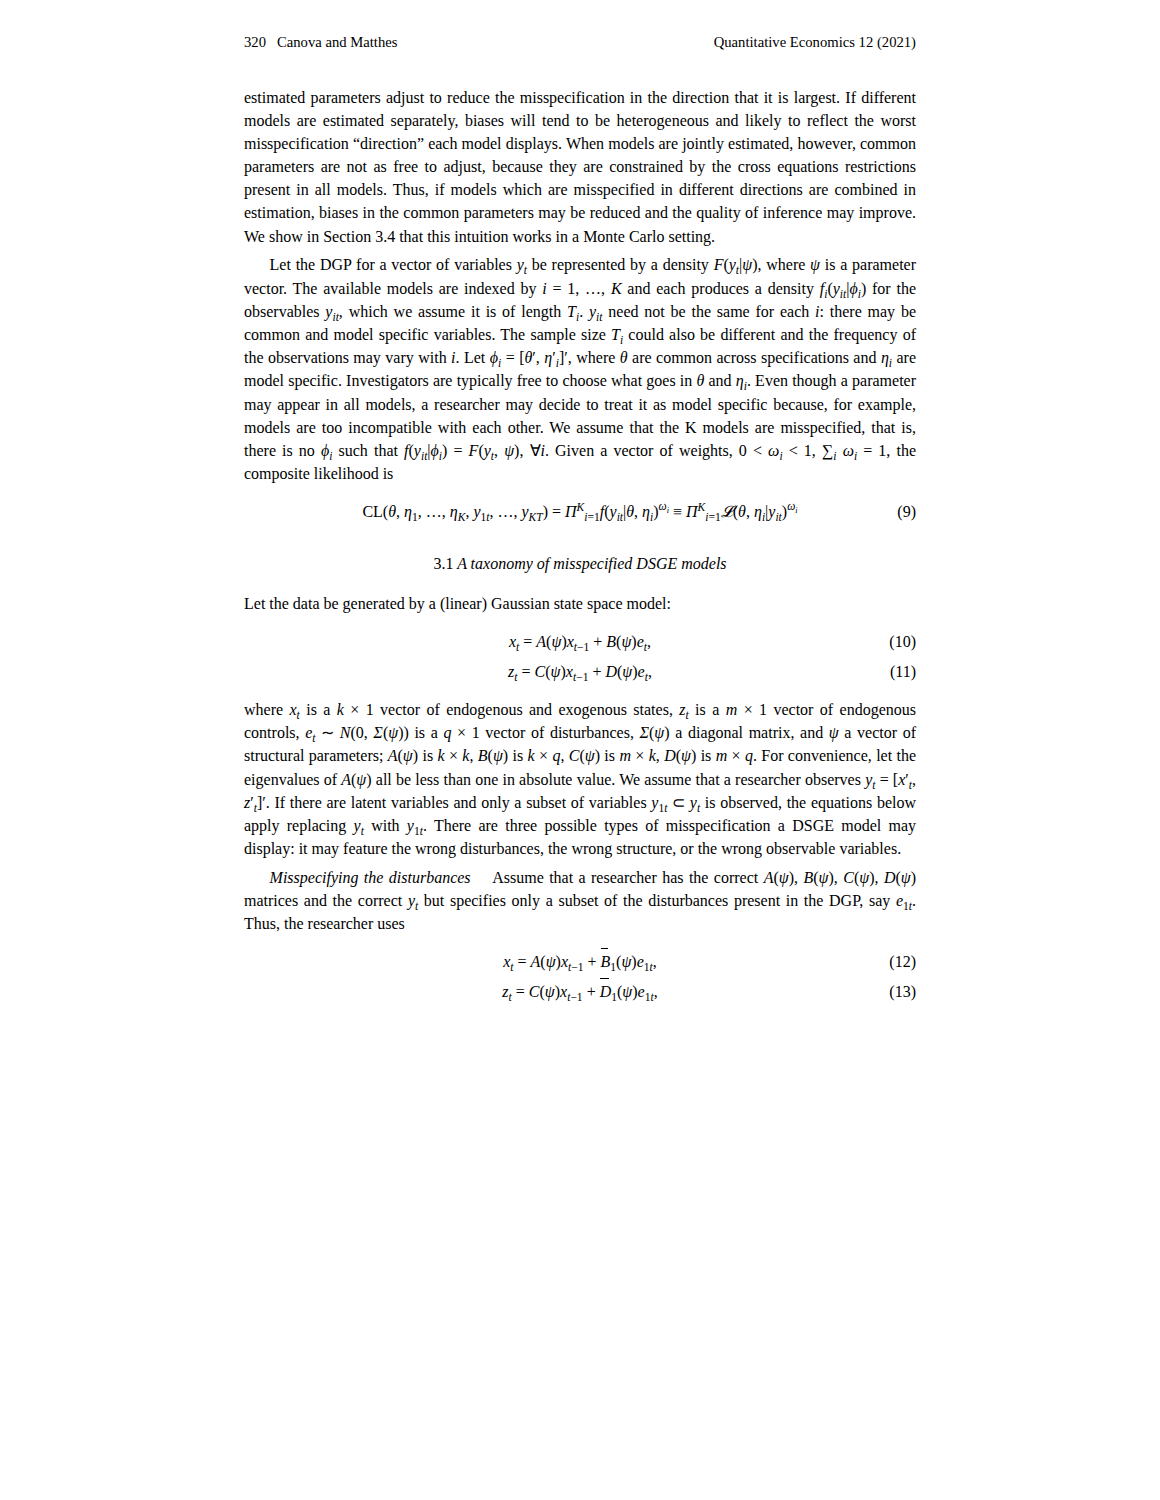320 Canova and Matthes
Quantitative Economics 12 (2021)
estimated parameters adjust to reduce the misspecification in the direction that it is largest. If different models are estimated separately, biases will tend to be heterogeneous and likely to reflect the worst misspecification “direction” each model displays. When models are jointly estimated, however, common parameters are not as free to adjust, because they are constrained by the cross equations restrictions present in all models. Thus, if models which are misspecified in different directions are combined in estimation, biases in the common parameters may be reduced and the quality of inference may improve. We show in Section 3.4 that this intuition works in a Monte Carlo setting.
Let the DGP for a vector of variables yt be represented by a density F(yt|ψ), where ψ is a parameter vector. The available models are indexed by i = 1, …, K and each produces a density fi(yit|ϕi) for the observables yit, which we assume it is of length Ti. yit need not be the same for each i: there may be common and model specific variables. The sample size Ti could also be different and the frequency of the observations may vary with i. Let ϕi = [θ′, η′i]′, where θ are common across specifications and ηi are model specific. Investigators are typically free to choose what goes in θ and ηi. Even though a parameter may appear in all models, a researcher may decide to treat it as model specific because, for example, models are too incompatible with each other. We assume that the K models are misspecified, that is, there is no ϕi such that f(yit|ϕi) = F(yt, ψ), ∀i. Given a vector of weights, 0 < ωi < 1, ∑i ωi = 1, the composite likelihood is
CL(θ, η1, …, ηK, y1t, …, yKT) = ΠKi=1f(yit|θ, ηi)ωi ≡ ΠKi=1𝓛(θ, ηi|yit)ωi
(9)
3.1 A taxonomy of misspecified DSGE models
Let the data be generated by a (linear) Gaussian state space model:
xt = A(ψ)xt−1 + B(ψ)et,
(10)
zt = C(ψ)xt−1 + D(ψ)et,
(11)
where xt is a k × 1 vector of endogenous and exogenous states, zt is a m × 1 vector of endogenous controls, et ∼ N(0, Σ(ψ)) is a q × 1 vector of disturbances, Σ(ψ) a diagonal matrix, and ψ a vector of structural parameters; A(ψ) is k × k, B(ψ) is k × q, C(ψ) is m × k, D(ψ) is m × q. For convenience, let the eigenvalues of A(ψ) all be less than one in absolute value. We assume that a researcher observes yt = [x′t, z′t]′. If there are latent variables and only a subset of variables y1t ⊂ yt is observed, the equations below apply replacing yt with y1t. There are three possible types of misspecification a DSGE model may display: it may feature the wrong disturbances, the wrong structure, or the wrong observable variables.
Misspecifying the disturbances Assume that a researcher has the correct A(ψ), B(ψ), C(ψ), D(ψ) matrices and the correct yt but specifies only a subset of the disturbances present in the DGP, say e1t. Thus, the researcher uses
xt = A(ψ)xt−1 + B1(ψ)e1t,
(12)
zt = C(ψ)xt−1 + D1(ψ)e1t,
(13)